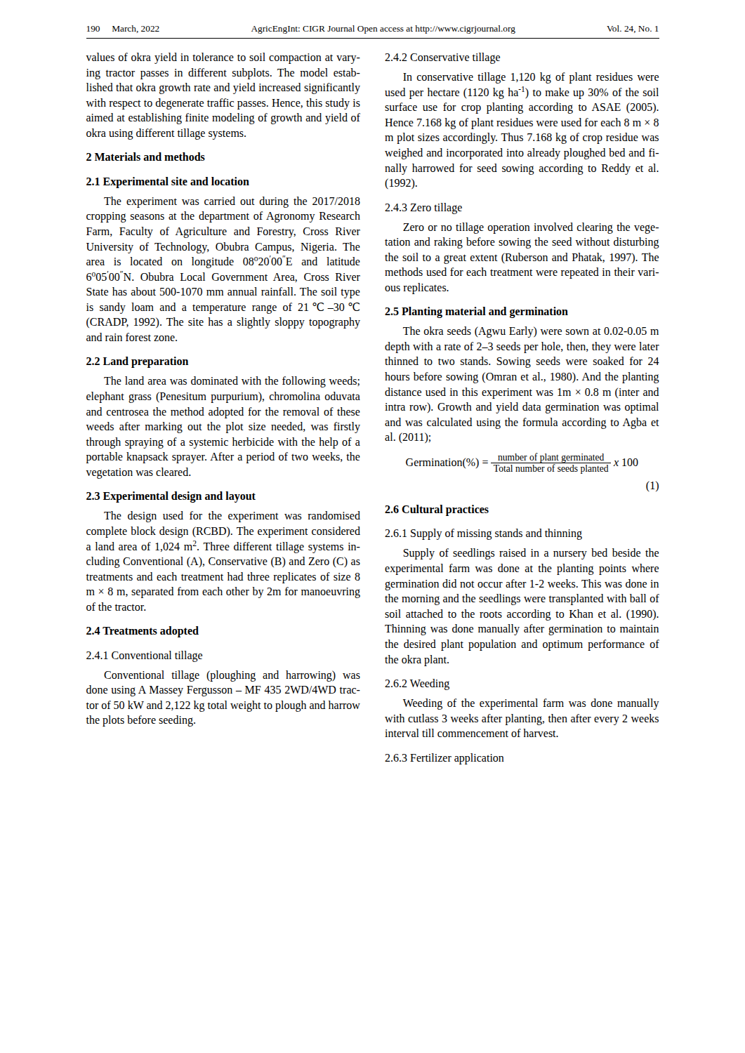190 March, 2022 AgricEngInt: CIGR Journal Open access at http://www.cigrjournal.org Vol. 24, No. 1
values of okra yield in tolerance to soil compaction at varying tractor passes in different subplots. The model established that okra growth rate and yield increased significantly with respect to degenerate traffic passes. Hence, this study is aimed at establishing finite modeling of growth and yield of okra using different tillage systems.
2 Materials and methods
2.1 Experimental site and location
The experiment was carried out during the 2017/2018 cropping seasons at the department of Agronomy Research Farm, Faculty of Agriculture and Forestry, Cross River University of Technology, Obubra Campus, Nigeria. The area is located on longitude 08o20′00″E and latitude 6o05′00″N. Obubra Local Government Area, Cross River State has about 500-1070 mm annual rainfall. The soil type is sandy loam and a temperature range of 21℃–30℃ (CRADP, 1992). The site has a slightly sloppy topography and rain forest zone.
2.2 Land preparation
The land area was dominated with the following weeds; elephant grass (Penesitum purpurium), chromolina oduvata and centrosea the method adopted for the removal of these weeds after marking out the plot size needed, was firstly through spraying of a systemic herbicide with the help of a portable knapsack sprayer. After a period of two weeks, the vegetation was cleared.
2.3 Experimental design and layout
The design used for the experiment was randomised complete block design (RCBD). The experiment considered a land area of 1,024 m2. Three different tillage systems including Conventional (A), Conservative (B) and Zero (C) as treatments and each treatment had three replicates of size 8 m × 8 m, separated from each other by 2m for manoeuvring of the tractor.
2.4 Treatments adopted
2.4.1 Conventional tillage
Conventional tillage (ploughing and harrowing) was done using A Massey Fergusson – MF 435 2WD/4WD tractor of 50 kW and 2,122 kg total weight to plough and harrow the plots before seeding.
2.4.2 Conservative tillage
In conservative tillage 1,120 kg of plant residues were used per hectare (1120 kg ha-1) to make up 30% of the soil surface use for crop planting according to ASAE (2005). Hence 7.168 kg of plant residues were used for each 8 m × 8 m plot sizes accordingly. Thus 7.168 kg of crop residue was weighed and incorporated into already ploughed bed and finally harrowed for seed sowing according to Reddy et al. (1992).
2.4.3 Zero tillage
Zero or no tillage operation involved clearing the vegetation and raking before sowing the seed without disturbing the soil to a great extent (Ruberson and Phatak, 1997). The methods used for each treatment were repeated in their various replicates.
2.5 Planting material and germination
The okra seeds (Agwu Early) were sown at 0.02-0.05 m depth with a rate of 2–3 seeds per hole, then, they were later thinned to two stands. Sowing seeds were soaked for 24 hours before sowing (Omran et al., 1980). And the planting distance used in this experiment was 1m × 0.8 m (inter and intra row). Growth and yield data germination was optimal and was calculated using the formula according to Agba et al. (2011);
Germination(%) = number of plant germinated Total number of seeds planted x 100 (1)
2.6 Cultural practices
2.6.1 Supply of missing stands and thinning
Supply of seedlings raised in a nursery bed beside the experimental farm was done at the planting points where germination did not occur after 1-2 weeks. This was done in the morning and the seedlings were transplanted with ball of soil attached to the roots according to Khan et al. (1990). Thinning was done manually after germination to maintain the desired plant population and optimum performance of the okra plant.
2.6.2 Weeding
Weeding of the experimental farm was done manually with cutlass 3 weeks after planting, then after every 2 weeks interval till commencement of harvest.
2.6.3 Fertilizer application